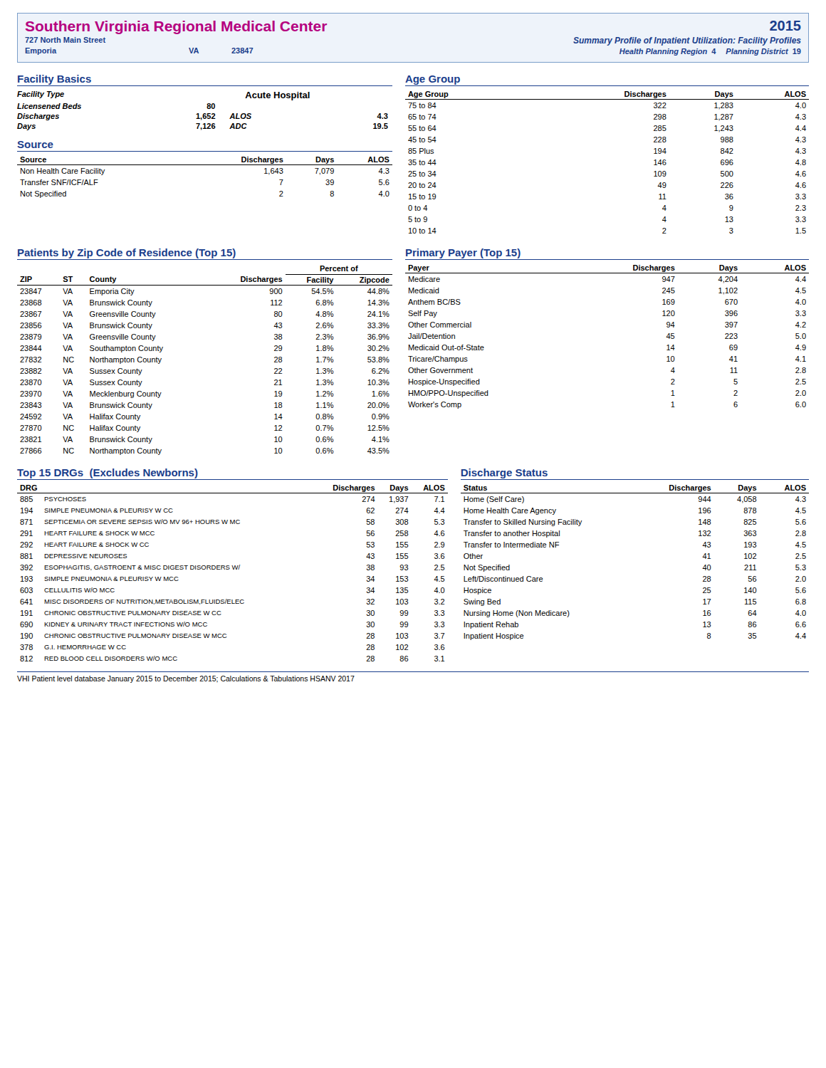2015
Southern Virginia Regional Medical Center
| 727 North Main Street Emporia VA 23847 | Summary Profile of Inpatient Utilization: Facility Profiles Health Planning Region 4 Planning District 19 |
| Facility Basics / Facility Type / Acute Hospital / / Licensened Beds / 80 / / / Discharges / 1,652 / ALOS / 4.3 / / Days / 7,126 / ADC / 19.5 / Source / Source / Discharges / Days / ALOS / / --- / --- / --- / --- / / Non Health Care Facility / 1,643 / 7,079 / 4.3 / / Transfer SNF/ICF/ALF / 7 / 39 / 5.6 / / Not Specified / 2 / 8 / 4.0 / | Age Group / Age Group / Discharges / Days / ALOS / / --- / --- / --- / --- / / 75 to 84 / 322 / 1,283 / 4.0 / / 65 to 74 / 298 / 1,287 / 4.3 / / 55 to 64 / 285 / 1,243 / 4.4 / / 45 to 54 / 228 / 988 / 4.3 / / 85 Plus / 194 / 842 / 4.3 / / 35 to 44 / 146 / 696 / 4.8 / / 25 to 34 / 109 / 500 / 4.6 / / 20 to 24 / 49 / 226 / 4.6 / / 15 to 19 / 11 / 36 / 3.3 / / 0 to 4 / 4 / 9 / 2.3 / / 5 to 9 / 4 / 13 / 3.3 / / 10 to 14 / 2 / 3 / 1.5 / |
| Patients by Zip Code of Residence (Top 15) / / Percent of / / ZIP / ST / County / Discharges / Facility / Zipcode / / 23847 / VA / Emporia City / 900 / 54.5% / 44.8% / / 23868 / VA / Brunswick County / 112 / 6.8% / 14.3% / / 23867 / VA / Greensville County / 80 / 4.8% / 24.1% / / 23856 / VA / Brunswick County / 43 / 2.6% / 33.3% / / 23879 / VA / Greensville County / 38 / 2.3% / 36.9% / / 23844 / VA / Southampton County / 29 / 1.8% / 30.2% / / 27832 / NC / Northampton County / 28 / 1.7% / 53.8% / / 23882 / VA / Sussex County / 22 / 1.3% / 6.2% / / 23870 / VA / Sussex County / 21 / 1.3% / 10.3% / / 23970 / VA / Mecklenburg County / 19 / 1.2% / 1.6% / / 23843 / VA / Brunswick County / 18 / 1.1% / 20.0% / / 24592 / VA / Halifax County / 14 / 0.8% / 0.9% / / 27870 / NC / Halifax County / 12 / 0.7% / 12.5% / / 23821 / VA / Brunswick County / 10 / 0.6% / 4.1% / / 27866 / NC / Northampton County / 10 / 0.6% / 43.5% / | Primary Payer (Top 15) / Payer / Discharges / Days / ALOS / / --- / --- / --- / --- / / Medicare / 947 / 4,204 / 4.4 / / Medicaid / 245 / 1,102 / 4.5 / / Anthem BC/BS / 169 / 670 / 4.0 / / Self Pay / 120 / 396 / 3.3 / / Other Commercial / 94 / 397 / 4.2 / / Jail/Detention / 45 / 223 / 5.0 / / Medicaid Out-of-State / 14 / 69 / 4.9 / / Tricare/Champus / 10 / 41 / 4.1 / / Other Government / 4 / 11 / 2.8 / / Hospice-Unspecified / 2 / 5 / 2.5 / / HMO/PPO-Unspecified / 1 / 2 / 2.0 / / Worker's Comp / 1 / 6 / 6.0 / |
| Top 15 DRGs (Excludes Newborns) / DRG / / Discharges / Days / ALOS / / --- / --- / --- / --- / --- / / 885 / PSYCHOSES / 274 / 1,937 / 7.1 / / 194 / SIMPLE PNEUMONIA & PLEURISY W CC / 62 / 274 / 4.4 / / 871 / SEPTICEMIA OR SEVERE SEPSIS W/O MV 96+ HOURS W MC / 58 / 308 / 5.3 / / 291 / HEART FAILURE & SHOCK W MCC / 56 / 258 / 4.6 / / 292 / HEART FAILURE & SHOCK W CC / 53 / 155 / 2.9 / / 881 / DEPRESSIVE NEUROSES / 43 / 155 / 3.6 / / 392 / ESOPHAGITIS, GASTROENT & MISC DIGEST DISORDERS W/ / 38 / 93 / 2.5 / / 193 / SIMPLE PNEUMONIA & PLEURISY W MCC / 34 / 153 / 4.5 / / 603 / CELLULITIS W/O MCC / 34 / 135 / 4.0 / / 641 / MISC DISORDERS OF NUTRITION,METABOLISM,FLUIDS/ELEC / 32 / 103 / 3.2 / / 191 / CHRONIC OBSTRUCTIVE PULMONARY DISEASE W CC / 30 / 99 / 3.3 / / 690 / KIDNEY & URINARY TRACT INFECTIONS W/O MCC / 30 / 99 / 3.3 / / 190 / CHRONIC OBSTRUCTIVE PULMONARY DISEASE W MCC / 28 / 103 / 3.7 / / 378 / G.I. HEMORRHAGE W CC / 28 / 102 / 3.6 / / 812 / RED BLOOD CELL DISORDERS W/O MCC / 28 / 86 / 3.1 / | Discharge Status / Status / Discharges / Days / ALOS / / --- / --- / --- / --- / / Home (Self Care) / 944 / 4,058 / 4.3 / / Home Health Care Agency / 196 / 878 / 4.5 / / Transfer to Skilled Nursing Facility / 148 / 825 / 5.6 / / Transfer to another Hospital / 132 / 363 / 2.8 / / Transfer to Intermediate NF / 43 / 193 / 4.5 / / Other / 41 / 102 / 2.5 / / Not Specified / 40 / 211 / 5.3 / / Left/Discontinued Care / 28 / 56 / 2.0 / / Hospice / 25 / 140 / 5.6 / / Swing Bed / 17 / 115 / 6.8 / / Nursing Home (Non Medicare) / 16 / 64 / 4.0 / / Inpatient Rehab / 13 / 86 / 6.6 / / Inpatient Hospice / 8 / 35 / 4.4 / |
VHI Patient level database January 2015 to December 2015; Calculations & Tabulations HSANV 2017